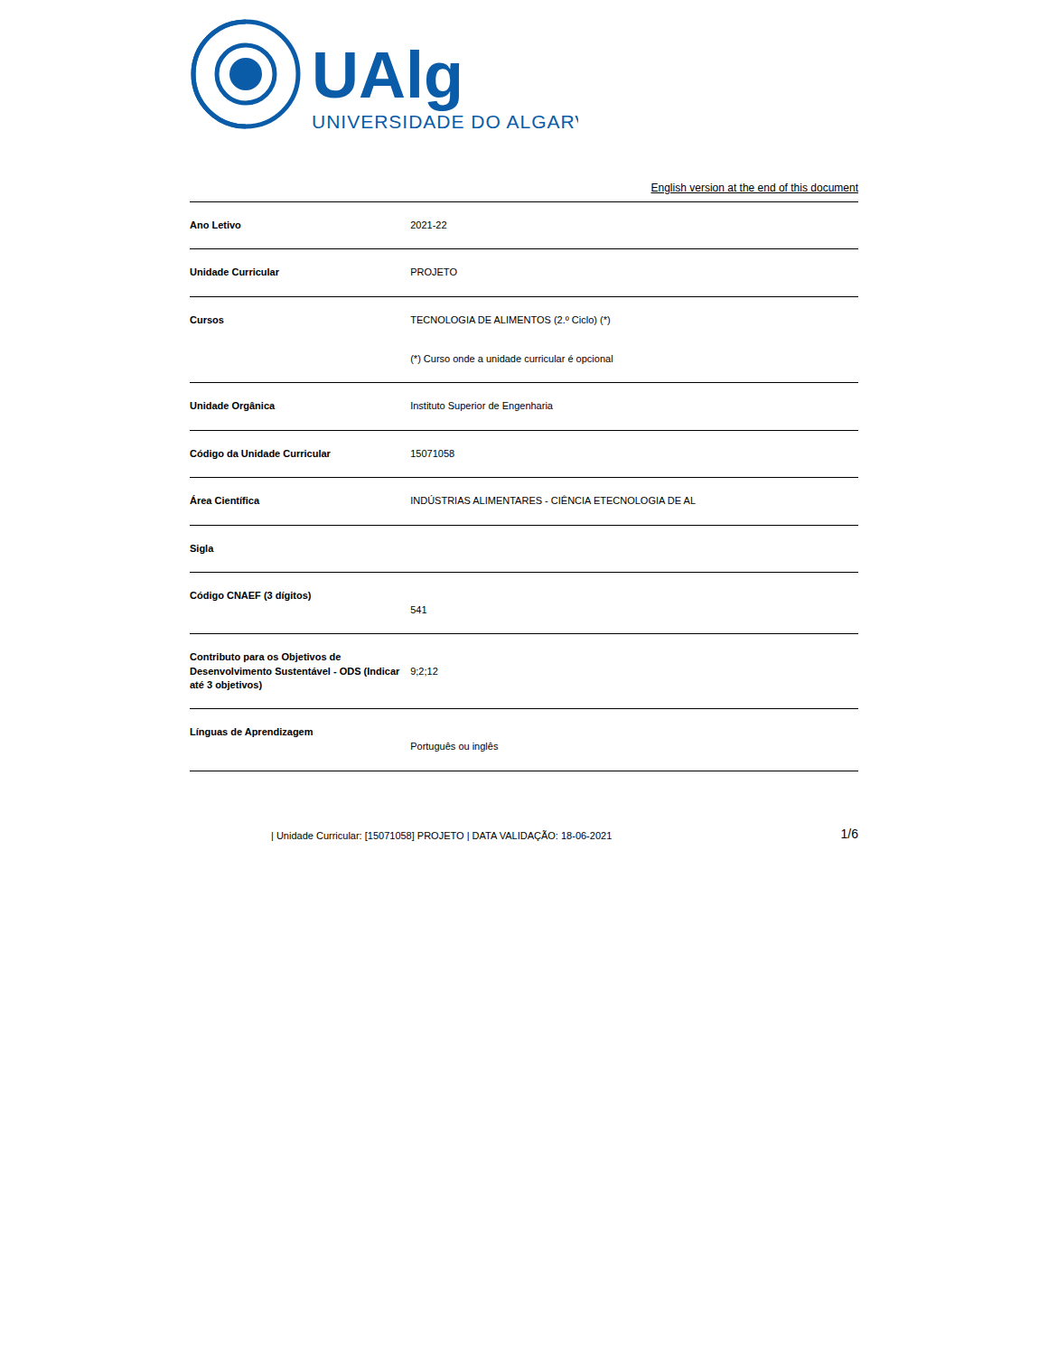UAlg UNIVERSIDADE DO ALGARVE
English version at the end of this document
| Ano Letivo | 2021-22 |
| Unidade Curricular | PROJETO |
| Cursos | TECNOLOGIA DE ALIMENTOS (2.º Ciclo) (*) (*) Curso onde a unidade curricular é opcional |
| Unidade Orgânica | Instituto Superior de Engenharia |
| Código da Unidade Curricular | 15071058 |
| Área Científica | INDÚSTRIAS ALIMENTARES - CIÊNCIA ETECNOLOGIA DE AL |
| Sigla | |
| Código CNAEF (3 dígitos) | 541 |
| Contributo para os Objetivos de Desenvolvimento Sustentável - ODS (Indicar até 3 objetivos) | 9;2;12 |
| Línguas de Aprendizagem | Português ou inglês |
| Unidade Curricular: [15071058] PROJETO | DATA VALIDAÇÃO: 18-06-2021
1/6